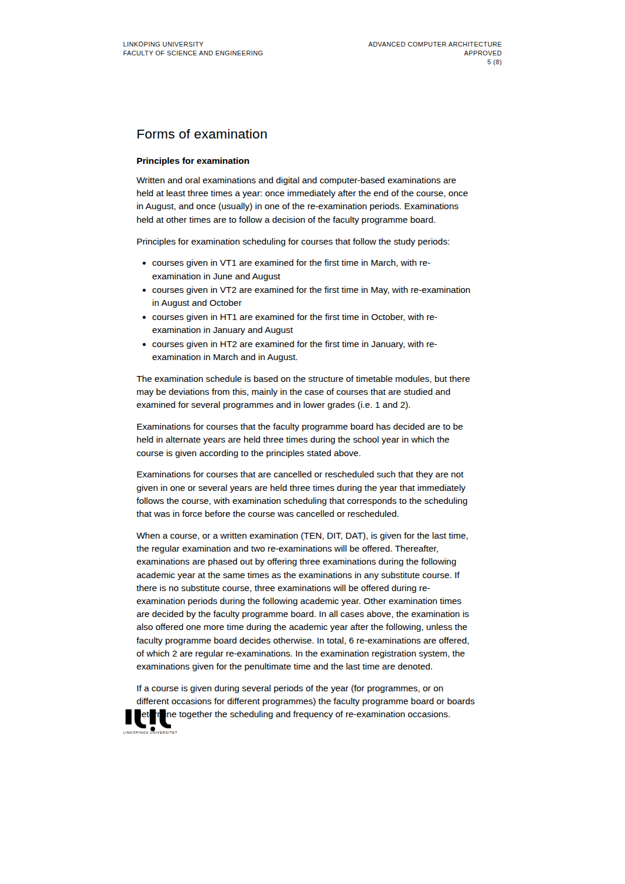Linköping University
Faculty of Science and Engineering
Advanced Computer Architecture
Approved
5 (8)
Forms of examination
Principles for examination
Written and oral examinations and digital and computer-based examinations are held at least three times a year: once immediately after the end of the course, once in August, and once (usually) in one of the re-examination periods. Examinations held at other times are to follow a decision of the faculty programme board.
Principles for examination scheduling for courses that follow the study periods:
courses given in VT1 are examined for the first time in March, with re-examination in June and August
courses given in VT2 are examined for the first time in May, with re-examination in August and October
courses given in HT1 are examined for the first time in October, with re-examination in January and August
courses given in HT2 are examined for the first time in January, with re-examination in March and in August.
The examination schedule is based on the structure of timetable modules, but there may be deviations from this, mainly in the case of courses that are studied and examined for several programmes and in lower grades (i.e. 1 and 2).
Examinations for courses that the faculty programme board has decided are to be held in alternate years are held three times during the school year in which the course is given according to the principles stated above.
Examinations for courses that are cancelled or rescheduled such that they are not given in one or several years are held three times during the year that immediately follows the course, with examination scheduling that corresponds to the scheduling that was in force before the course was cancelled or rescheduled.
When a course, or a written examination (TEN, DIT, DAT), is given for the last time, the regular examination and two re-examinations will be offered. Thereafter, examinations are phased out by offering three examinations during the following academic year at the same times as the examinations in any substitute course. If there is no substitute course, three examinations will be offered during re-examination periods during the following academic year. Other examination times are decided by the faculty programme board. In all cases above, the examination is also offered one more time during the academic year after the following, unless the faculty programme board decides otherwise. In total, 6 re-examinations are offered, of which 2 are regular re-examinations. In the examination registration system, the examinations given for the penultimate time and the last time are denoted.
If a course is given during several periods of the year (for programmes, or on different occasions for different programmes) the faculty programme board or boards determine together the scheduling and frequency of re-examination occasions.
LINKÖPINGS UNIVERSITET